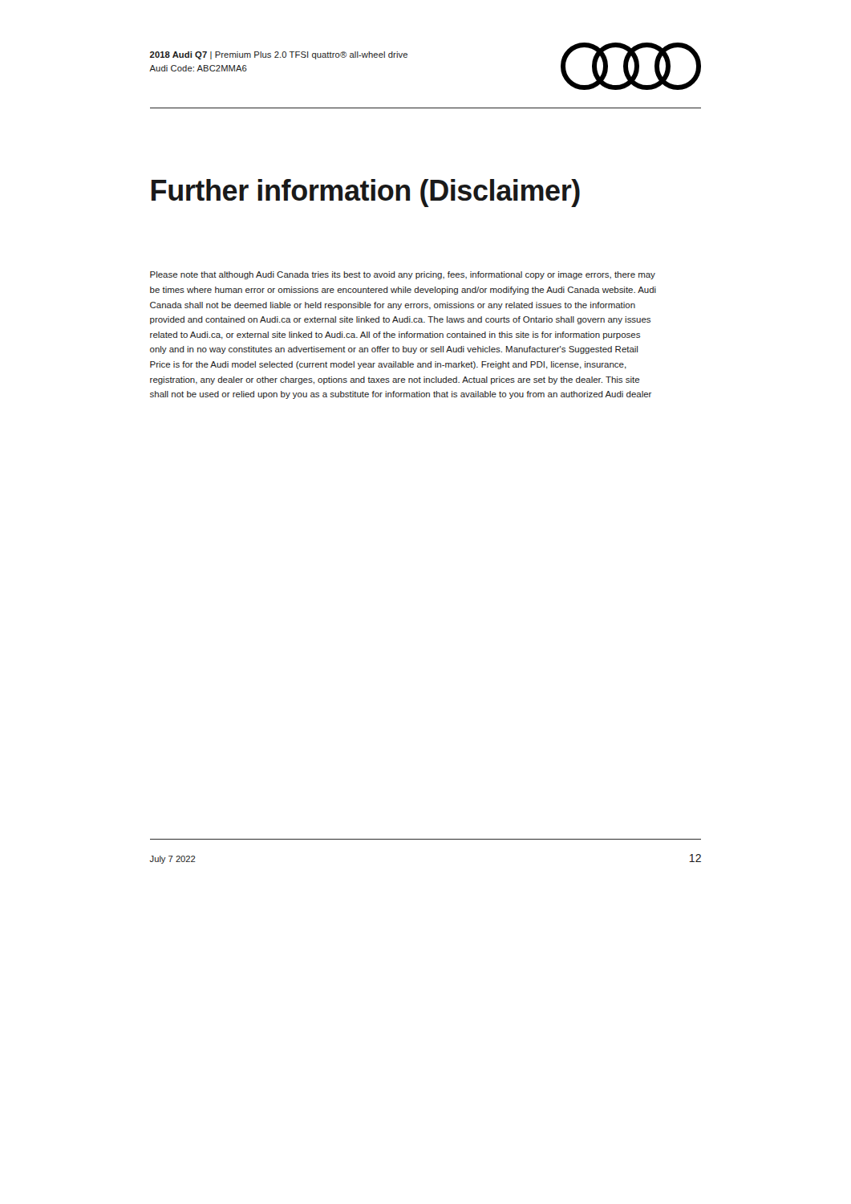2018 Audi Q7 | Premium Plus 2.0 TFSI quattro® all-wheel drive
Audi Code: ABC2MMA6
Further information (Disclaimer)
Please note that although Audi Canada tries its best to avoid any pricing, fees, informational copy or image errors, there may be times where human error or omissions are encountered while developing and/or modifying the Audi Canada website. Audi Canada shall not be deemed liable or held responsible for any errors, omissions or any related issues to the information provided and contained on Audi.ca or external site linked to Audi.ca. The laws and courts of Ontario shall govern any issues related to Audi.ca, or external site linked to Audi.ca. All of the information contained in this site is for information purposes only and in no way constitutes an advertisement or an offer to buy or sell Audi vehicles. Manufacturer's Suggested Retail Price is for the Audi model selected (current model year available and in-market). Freight and PDI, license, insurance, registration, any dealer or other charges, options and taxes are not included. Actual prices are set by the dealer. This site shall not be used or relied upon by you as a substitute for information that is available to you from an authorized Audi dealer
July 7 2022 12